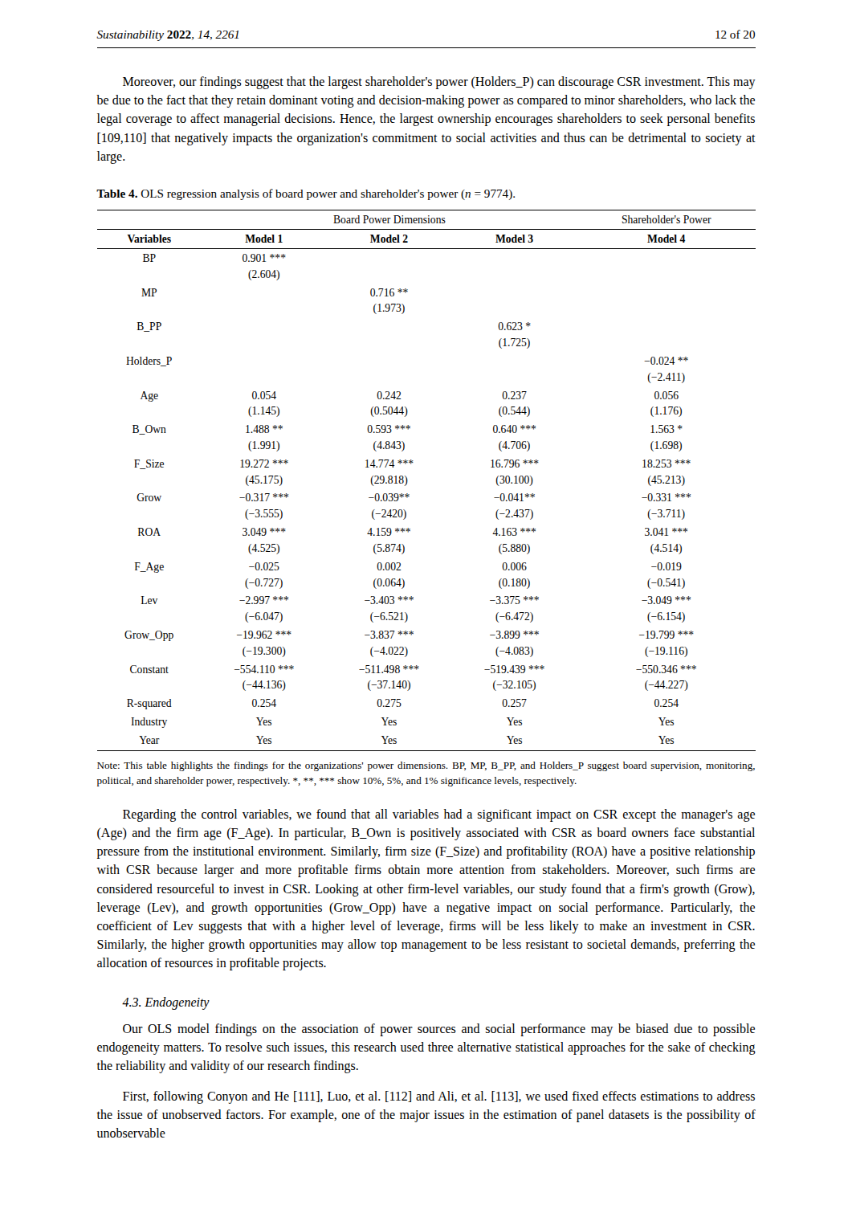Sustainability 2022, 14, 2261
12 of 20
Moreover, our findings suggest that the largest shareholder's power (Holders_P) can discourage CSR investment. This may be due to the fact that they retain dominant voting and decision-making power as compared to minor shareholders, who lack the legal coverage to affect managerial decisions. Hence, the largest ownership encourages shareholders to seek personal benefits [109,110] that negatively impacts the organization's commitment to social activities and thus can be detrimental to society at large.
Table 4. OLS regression analysis of board power and shareholder's power (n = 9774).
| | Board Power Dimensions | Shareholder's Power |
| --- | --- | --- |
| Variables | Model 1 | Model 2 | Model 3 | Model 4 |
| BP | 0.901 *** (2.604) | | | |
| MP | | 0.716 ** (1.973) | | |
| B_PP | | | 0.623 * (1.725) | |
| Holders_P | | | | −0.024 ** (−2.411) |
| Age | 0.054 (1.145) | 0.242 (0.5044) | 0.237 (0.544) | 0.056 (1.176) |
| B_Own | 1.488 ** (1.991) | 0.593 *** (4.843) | 0.640 *** (4.706) | 1.563 * (1.698) |
| F_Size | 19.272 *** (45.175) | 14.774 *** (29.818) | 16.796 *** (30.100) | 18.253 *** (45.213) |
| Grow | −0.317 *** (−3.555) | −0.039** (−2420) | −0.041** (−2.437) | −0.331 *** (−3.711) |
| ROA | 3.049 *** (4.525) | 4.159 *** (5.874) | 4.163 *** (5.880) | 3.041 *** (4.514) |
| F_Age | −0.025 (−0.727) | 0.002 (0.064) | 0.006 (0.180) | −0.019 (−0.541) |
| Lev | −2.997 *** (−6.047) | −3.403 *** (−6.521) | −3.375 *** (−6.472) | −3.049 *** (−6.154) |
| Grow_Opp | −19.962 *** (−19.300) | −3.837 *** (−4.022) | −3.899 *** (−4.083) | −19.799 *** (−19.116) |
| Constant | −554.110 *** (−44.136) | −511.498 *** (−37.140) | −519.439 *** (−32.105) | −550.346 *** (−44.227) |
| R-squared | 0.254 | 0.275 | 0.257 | 0.254 |
| Industry | Yes | Yes | Yes | Yes |
| Year | Yes | Yes | Yes | Yes |
Note: This table highlights the findings for the organizations' power dimensions. BP, MP, B_PP, and Holders_P suggest board supervision, monitoring, political, and shareholder power, respectively. *, **, *** show 10%, 5%, and 1% significance levels, respectively.
Regarding the control variables, we found that all variables had a significant impact on CSR except the manager's age (Age) and the firm age (F_Age). In particular, B_Own is positively associated with CSR as board owners face substantial pressure from the institutional environment. Similarly, firm size (F_Size) and profitability (ROA) have a positive relationship with CSR because larger and more profitable firms obtain more attention from stakeholders. Moreover, such firms are considered resourceful to invest in CSR. Looking at other firm-level variables, our study found that a firm's growth (Grow), leverage (Lev), and growth opportunities (Grow_Opp) have a negative impact on social performance. Particularly, the coefficient of Lev suggests that with a higher level of leverage, firms will be less likely to make an investment in CSR. Similarly, the higher growth opportunities may allow top management to be less resistant to societal demands, preferring the allocation of resources in profitable projects.
4.3. Endogeneity
Our OLS model findings on the association of power sources and social performance may be biased due to possible endogeneity matters. To resolve such issues, this research used three alternative statistical approaches for the sake of checking the reliability and validity of our research findings.
First, following Conyon and He [111], Luo, et al. [112] and Ali, et al. [113], we used fixed effects estimations to address the issue of unobserved factors. For example, one of the major issues in the estimation of panel datasets is the possibility of unobservable